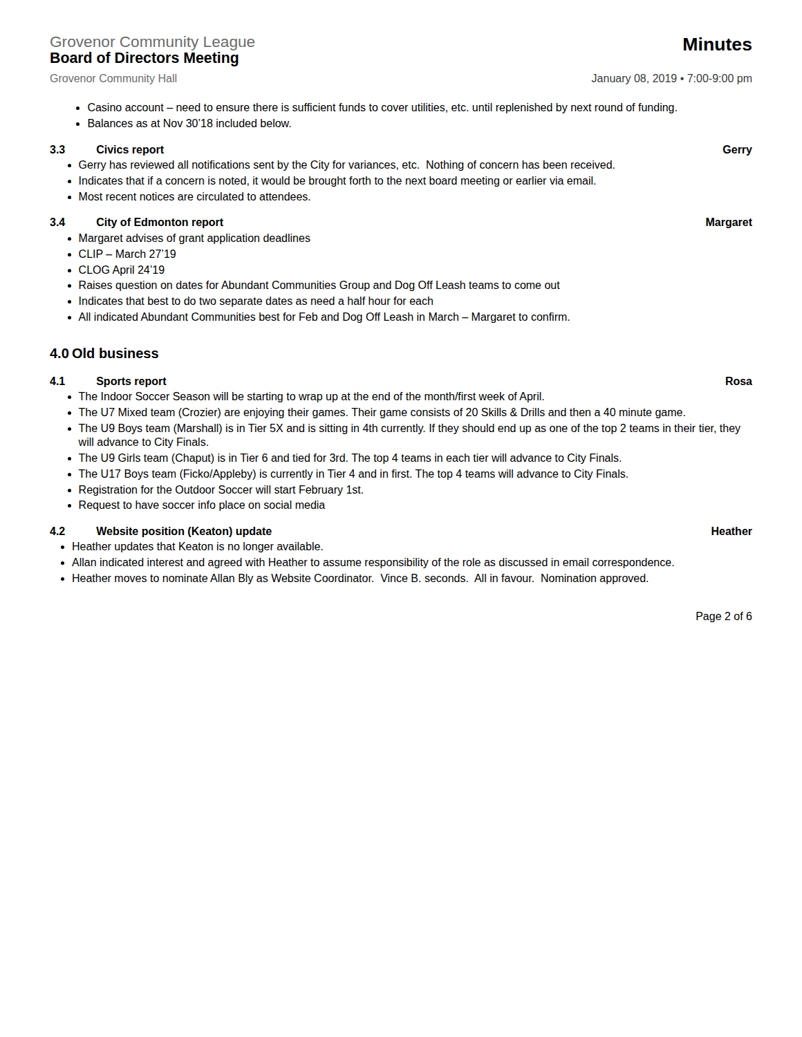Minutes
Grovenor Community League
Board of Directors Meeting
Grovenor Community Hall January 08, 2019 • 7:00-9:00 pm
Casino account – need to ensure there is sufficient funds to cover utilities, etc. until replenished by next round of funding.
Balances as at Nov 30’18 included below.
3.3 Civics report Gerry
Gerry has reviewed all notifications sent by the City for variances, etc. Nothing of concern has been received.
Indicates that if a concern is noted, it would be brought forth to the next board meeting or earlier via email.
Most recent notices are circulated to attendees.
3.4 City of Edmonton report Margaret
Margaret advises of grant application deadlines
CLIP – March 27’19
CLOG April 24’19
Raises question on dates for Abundant Communities Group and Dog Off Leash teams to come out
Indicates that best to do two separate dates as need a half hour for each
All indicated Abundant Communities best for Feb and Dog Off Leash in March – Margaret to confirm.
4.0 Old business
4.1 Sports report Rosa
The Indoor Soccer Season will be starting to wrap up at the end of the month/first week of April.
The U7 Mixed team (Crozier) are enjoying their games. Their game consists of 20 Skills & Drills and then a 40 minute game.
The U9 Boys team (Marshall) is in Tier 5X and is sitting in 4th currently. If they should end up as one of the top 2 teams in their tier, they will advance to City Finals.
The U9 Girls team (Chaput) is in Tier 6 and tied for 3rd. The top 4 teams in each tier will advance to City Finals.
The U17 Boys team (Ficko/Appleby) is currently in Tier 4 and in first. The top 4 teams will advance to City Finals.
Registration for the Outdoor Soccer will start February 1st.
Request to have soccer info place on social media
4.2 Website position (Keaton) update Heather
Heather updates that Keaton is no longer available.
Allan indicated interest and agreed with Heather to assume responsibility of the role as discussed in email correspondence.
Heather moves to nominate Allan Bly as Website Coordinator. Vince B. seconds. All in favour. Nomination approved.
Page 2 of 6